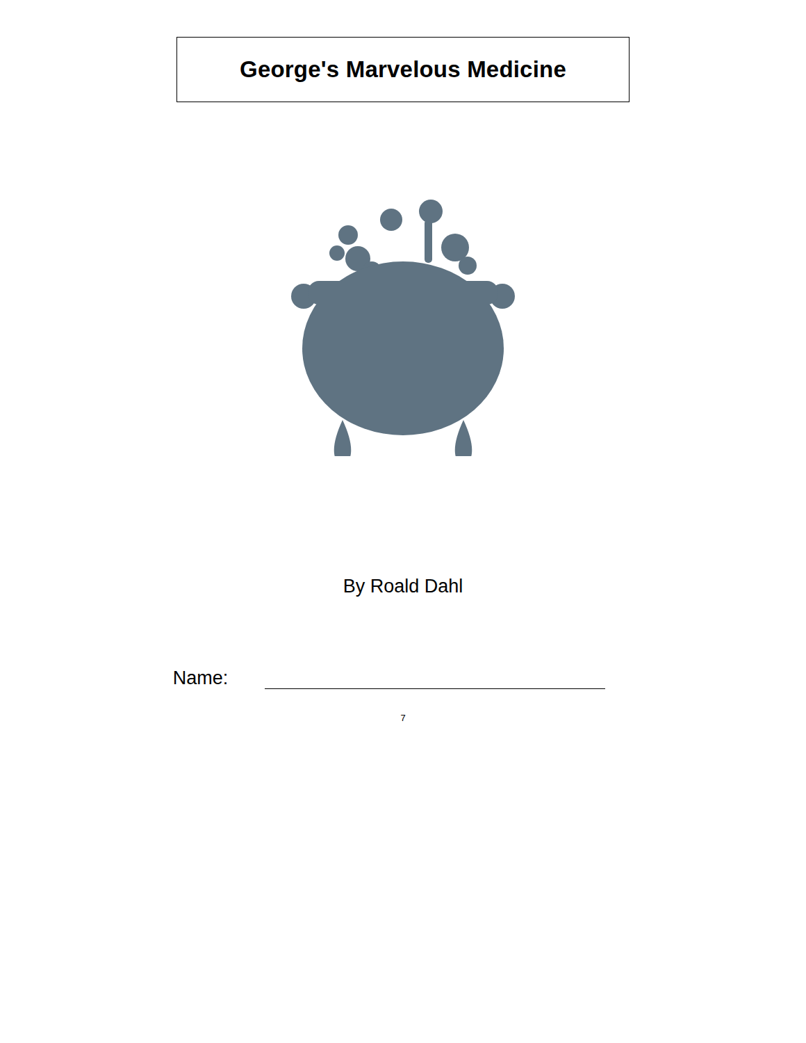George's Marvelous Medicine
By Roald Dahl
Name:
7